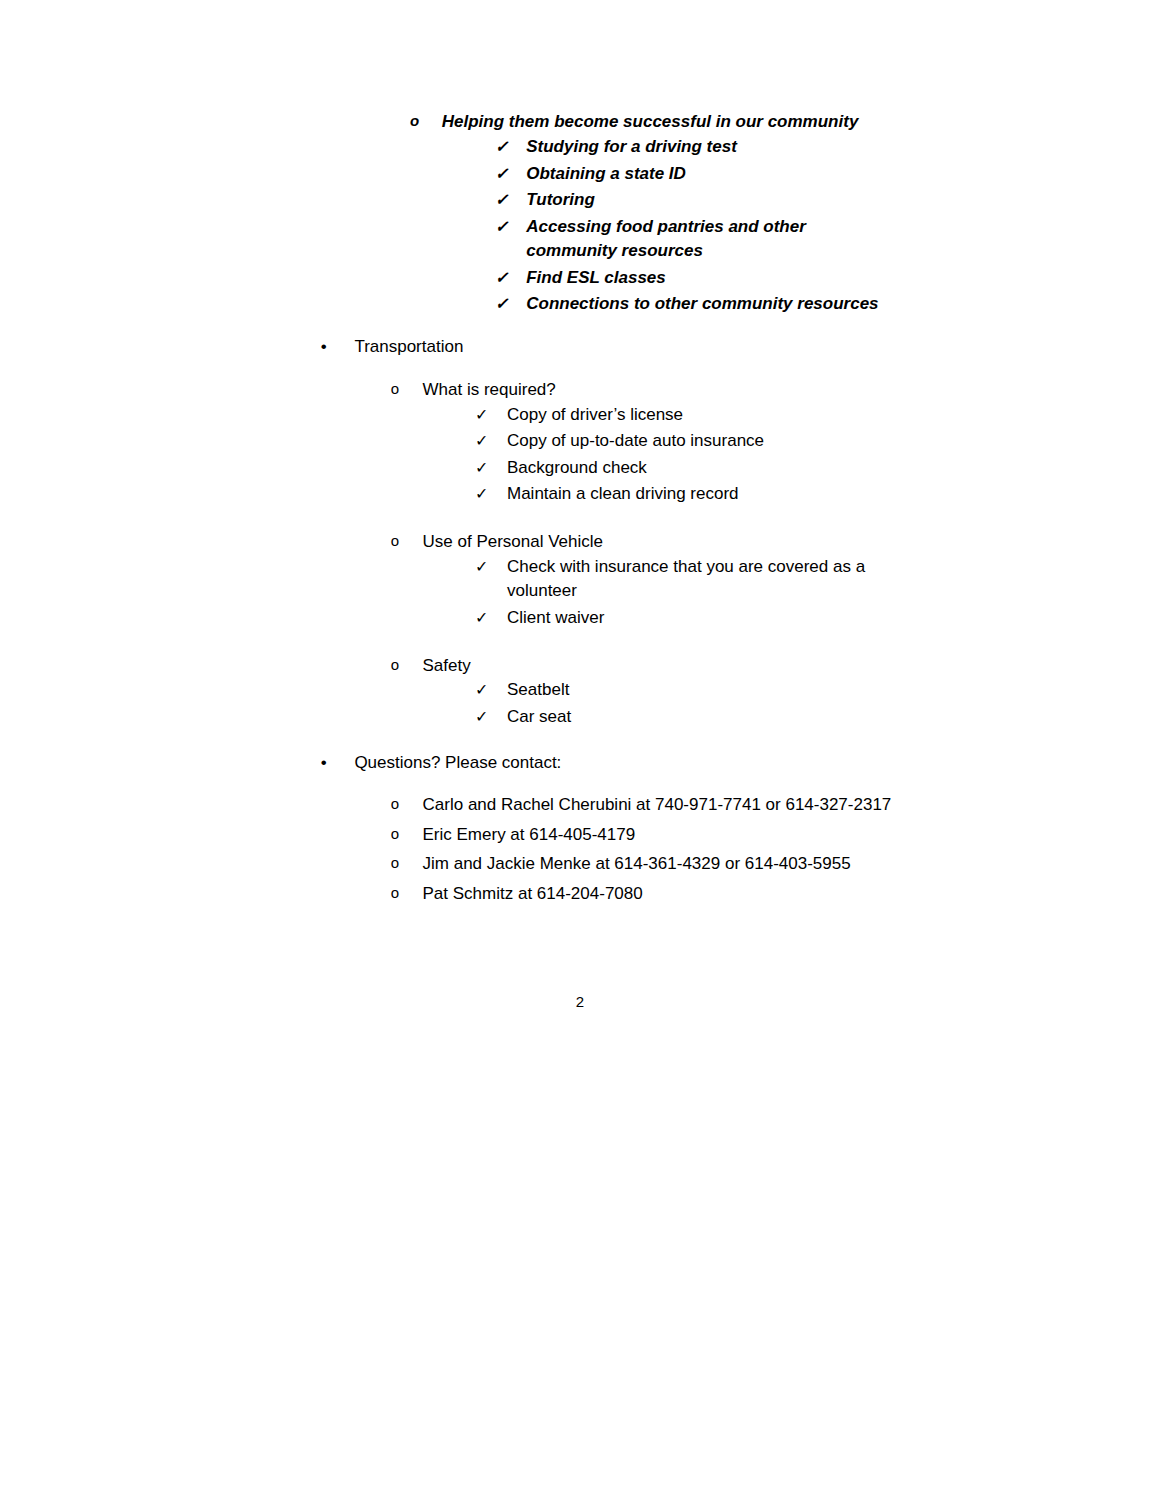Helping them become successful in our community
Studying for a driving test
Obtaining a state ID
Tutoring
Accessing food pantries and other community resources
Find ESL classes
Connections to other community resources
Transportation
What is required?
Copy of driver’s license
Copy of up-to-date auto insurance
Background check
Maintain a clean driving record
Use of Personal Vehicle
Check with insurance that you are covered as a volunteer
Client waiver
Safety
Seatbelt
Car seat
Questions? Please contact:
Carlo and Rachel Cherubini at 740-971-7741 or 614-327-2317
Eric Emery at 614-405-4179
Jim and Jackie Menke at 614-361-4329 or 614-403-5955
Pat Schmitz at 614-204-7080
2